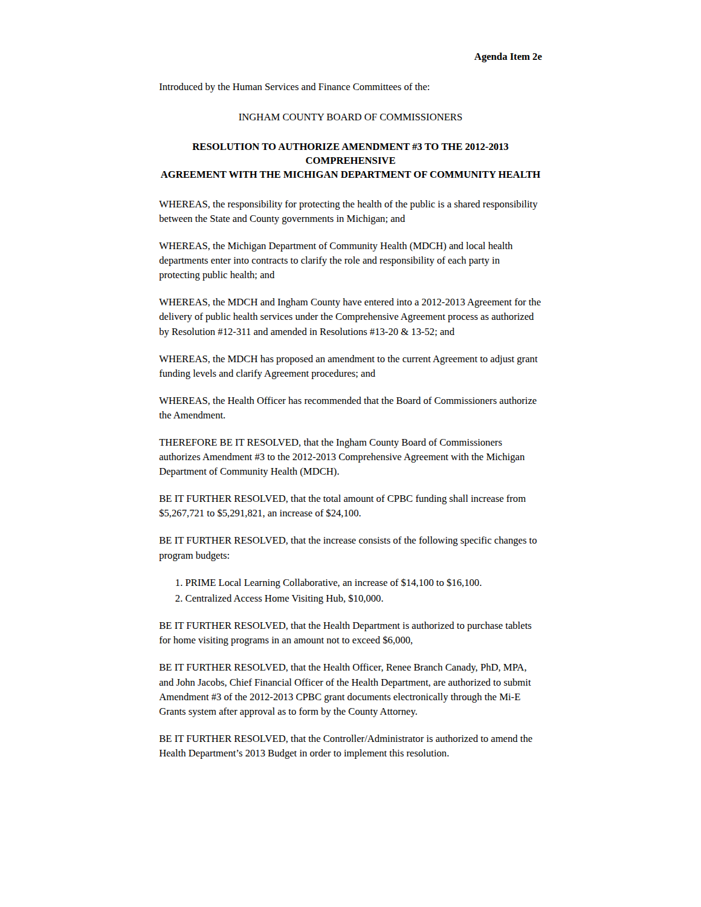Agenda Item 2e
Introduced by the Human Services and Finance Committees of the:
INGHAM COUNTY BOARD OF COMMISSIONERS
RESOLUTION TO AUTHORIZE AMENDMENT #3 TO THE 2012-2013 COMPREHENSIVE
AGREEMENT WITH THE MICHIGAN DEPARTMENT OF COMMUNITY HEALTH
WHEREAS, the responsibility for protecting the health of the public is a shared responsibility between the State and County governments in Michigan; and
WHEREAS, the Michigan Department of Community Health (MDCH) and local health departments enter into contracts to clarify the role and responsibility of each party in protecting public health; and
WHEREAS, the MDCH and Ingham County have entered into a 2012-2013 Agreement for the delivery of public health services under the Comprehensive Agreement process as authorized by Resolution #12-311 and amended in Resolutions #13-20 & 13-52; and
WHEREAS, the MDCH has proposed an amendment to the current Agreement to adjust grant funding levels and clarify Agreement procedures; and
WHEREAS, the Health Officer has recommended that the Board of Commissioners authorize the Amendment.
THEREFORE BE IT RESOLVED, that the Ingham County Board of Commissioners authorizes Amendment #3 to the 2012-2013 Comprehensive Agreement with the Michigan Department of Community Health (MDCH).
BE IT FURTHER RESOLVED, that the total amount of CPBC funding shall increase from $5,267,721 to $5,291,821, an increase of $24,100.
BE IT FURTHER RESOLVED, that the increase consists of the following specific changes to program budgets:
PRIME Local Learning Collaborative, an increase of $14,100 to $16,100.
Centralized Access Home Visiting Hub, $10,000.
BE IT FURTHER RESOLVED, that the Health Department is authorized to purchase tablets for home visiting programs in an amount not to exceed $6,000,
BE IT FURTHER RESOLVED, that the Health Officer, Renee Branch Canady, PhD, MPA, and John Jacobs, Chief Financial Officer of the Health Department, are authorized to submit Amendment #3 of the 2012-2013 CPBC grant documents electronically through the Mi-E Grants system after approval as to form by the County Attorney.
BE IT FURTHER RESOLVED, that the Controller/Administrator is authorized to amend the Health Department’s 2013 Budget in order to implement this resolution.